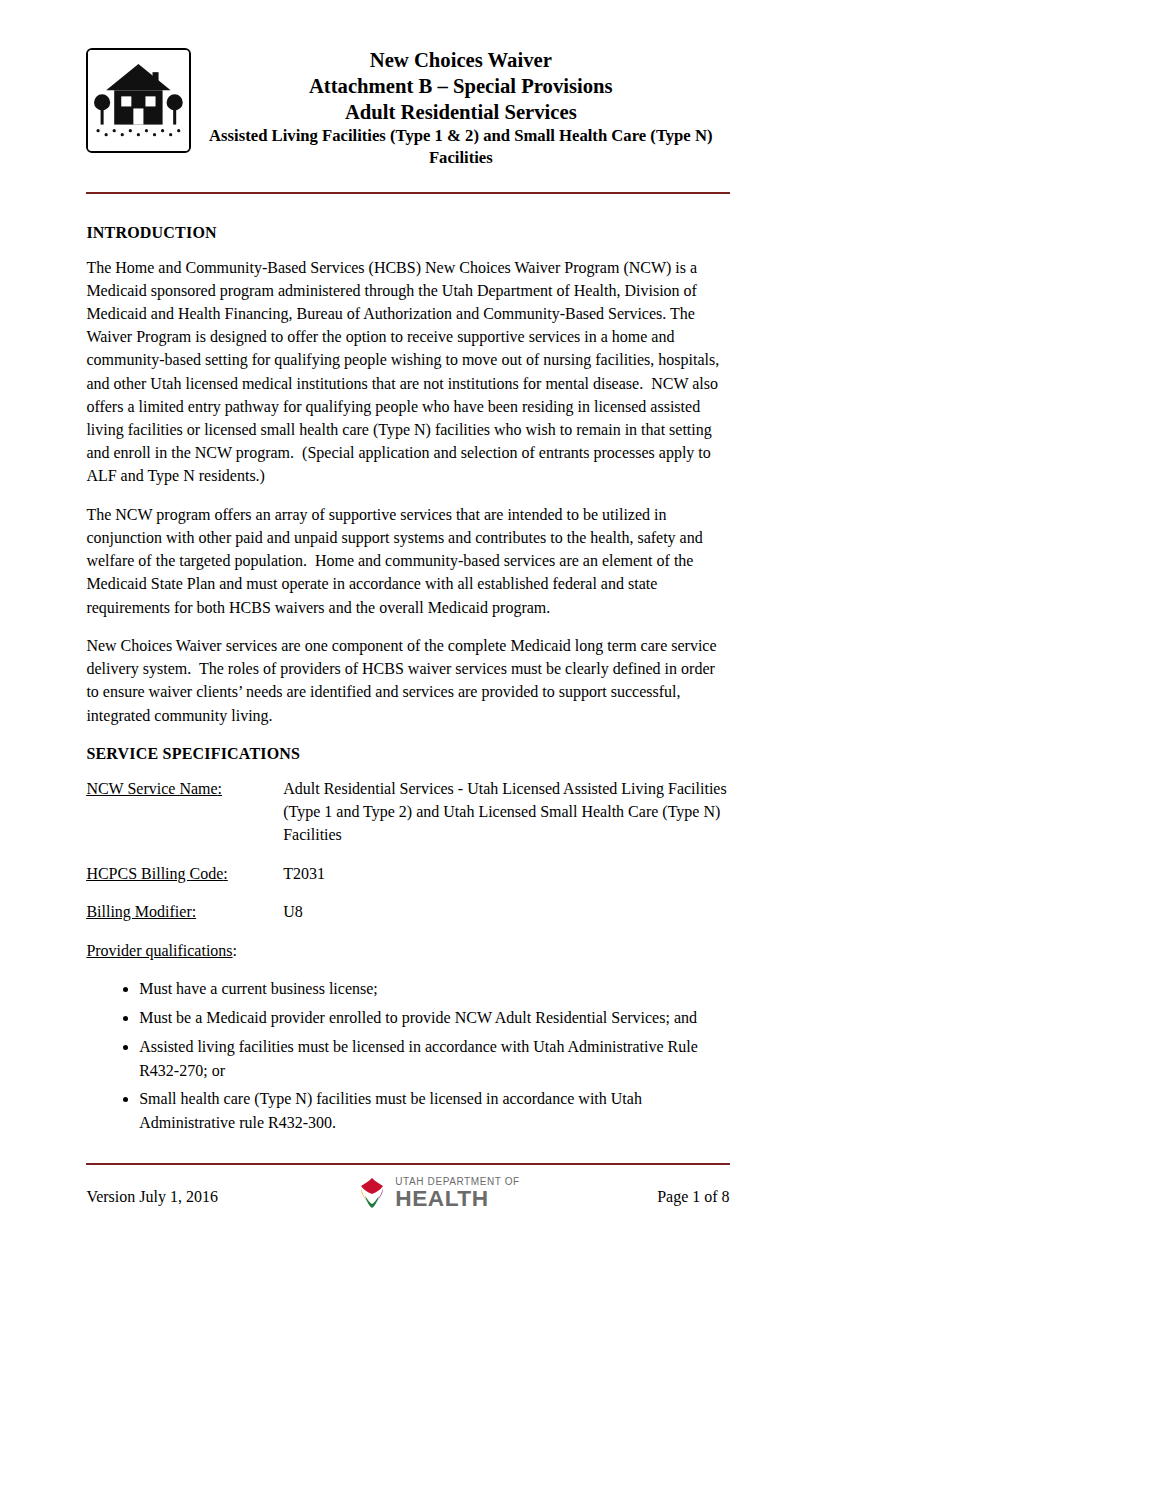New Choices Waiver
Attachment B – Special Provisions
Adult Residential Services
Assisted Living Facilities (Type 1 & 2) and Small Health Care (Type N) Facilities
INTRODUCTION
The Home and Community-Based Services (HCBS) New Choices Waiver Program (NCW) is a Medicaid sponsored program administered through the Utah Department of Health, Division of Medicaid and Health Financing, Bureau of Authorization and Community-Based Services. The Waiver Program is designed to offer the option to receive supportive services in a home and community-based setting for qualifying people wishing to move out of nursing facilities, hospitals, and other Utah licensed medical institutions that are not institutions for mental disease. NCW also offers a limited entry pathway for qualifying people who have been residing in licensed assisted living facilities or licensed small health care (Type N) facilities who wish to remain in that setting and enroll in the NCW program. (Special application and selection of entrants processes apply to ALF and Type N residents.)
The NCW program offers an array of supportive services that are intended to be utilized in conjunction with other paid and unpaid support systems and contributes to the health, safety and welfare of the targeted population. Home and community-based services are an element of the Medicaid State Plan and must operate in accordance with all established federal and state requirements for both HCBS waivers and the overall Medicaid program.
New Choices Waiver services are one component of the complete Medicaid long term care service delivery system. The roles of providers of HCBS waiver services must be clearly defined in order to ensure waiver clients’ needs are identified and services are provided to support successful, integrated community living.
SERVICE SPECIFICATIONS
NCW Service Name:
Adult Residential Services - Utah Licensed Assisted Living Facilities (Type 1 and Type 2) and Utah Licensed Small Health Care (Type N) Facilities
HCPCS Billing Code:
T2031
Billing Modifier:
U8
Provider qualifications:
Must have a current business license;
Must be a Medicaid provider enrolled to provide NCW Adult Residential Services; and
Assisted living facilities must be licensed in accordance with Utah Administrative Rule R432-270; or
Small health care (Type N) facilities must be licensed in accordance with Utah Administrative rule R432-300.
Version July 1, 2016
UTAH DEPARTMENT OF HEALTH
Page 1 of 8